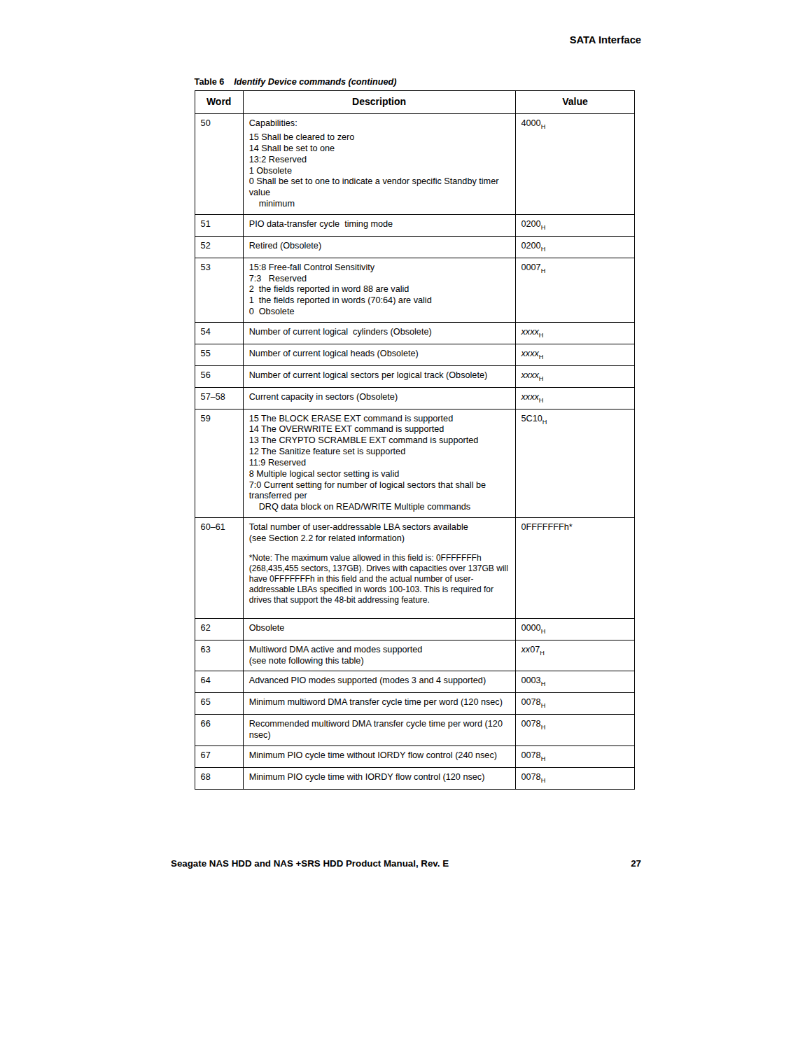SATA Interface
Table 6 Identify Device commands (continued)
| Word | Description | Value |
| --- | --- | --- |
| 50 | Capabilities: 15 Shall be cleared to zero 14 Shall be set to one 13:2 Reserved 1 Obsolete 0 Shall be set to one to indicate a vendor specific Standby timer value minimum | 4000 H |
| 51 | PIO data-transfer cycle timing mode | 0200 H |
| 52 | Retired (Obsolete) | 0200 H |
| 53 | 15:8 Free-fall Control Sensitivity 7:3 Reserved 2 the fields reported in word 88 are valid 1 the fields reported in words (70:64) are valid 0 Obsolete | 0007 H |
| 54 | Number of current logical cylinders (Obsolete) | xxxx H |
| 55 | Number of current logical heads (Obsolete) | xxxx H |
| 56 | Number of current logical sectors per logical track (Obsolete) | xxxx H |
| 57–58 | Current capacity in sectors (Obsolete) | xxxx H |
| 59 | 15 The BLOCK ERASE EXT command is supported 14 The OVERWRITE EXT command is supported 13 The CRYPTO SCRAMBLE EXT command is supported 12 The Sanitize feature set is supported 11:9 Reserved 8 Multiple logical sector setting is valid 7:0 Current setting for number of logical sectors that shall be transferred per DRQ data block on READ/WRITE Multiple commands | 5C10 H |
| 60–61 | Total number of user-addressable LBA sectors available (see Section 2.2 for related information) *Note: The maximum value allowed in this field is: 0FFFFFFFh (268,435,455 sectors, 137GB). Drives with capacities over 137GB will have 0FFFFFFFh in this field and the actual number of user-addressable LBAs specified in words 100-103. This is required for drives that support the 48-bit addressing feature. | 0FFFFFFFh* |
| 62 | Obsolete | 0000 H |
| 63 | Multiword DMA active and modes supported (see note following this table) | xx 07 H |
| 64 | Advanced PIO modes supported (modes 3 and 4 supported) | 0003 H |
| 65 | Minimum multiword DMA transfer cycle time per word (120 nsec) | 0078 H |
| 66 | Recommended multiword DMA transfer cycle time per word (120 nsec) | 0078 H |
| 67 | Minimum PIO cycle time without IORDY flow control (240 nsec) | 0078 H |
| 68 | Minimum PIO cycle time with IORDY flow control (120 nsec) | 0078 H |
Seagate NAS HDD and NAS +SRS HDD Product Manual, Rev. E
27